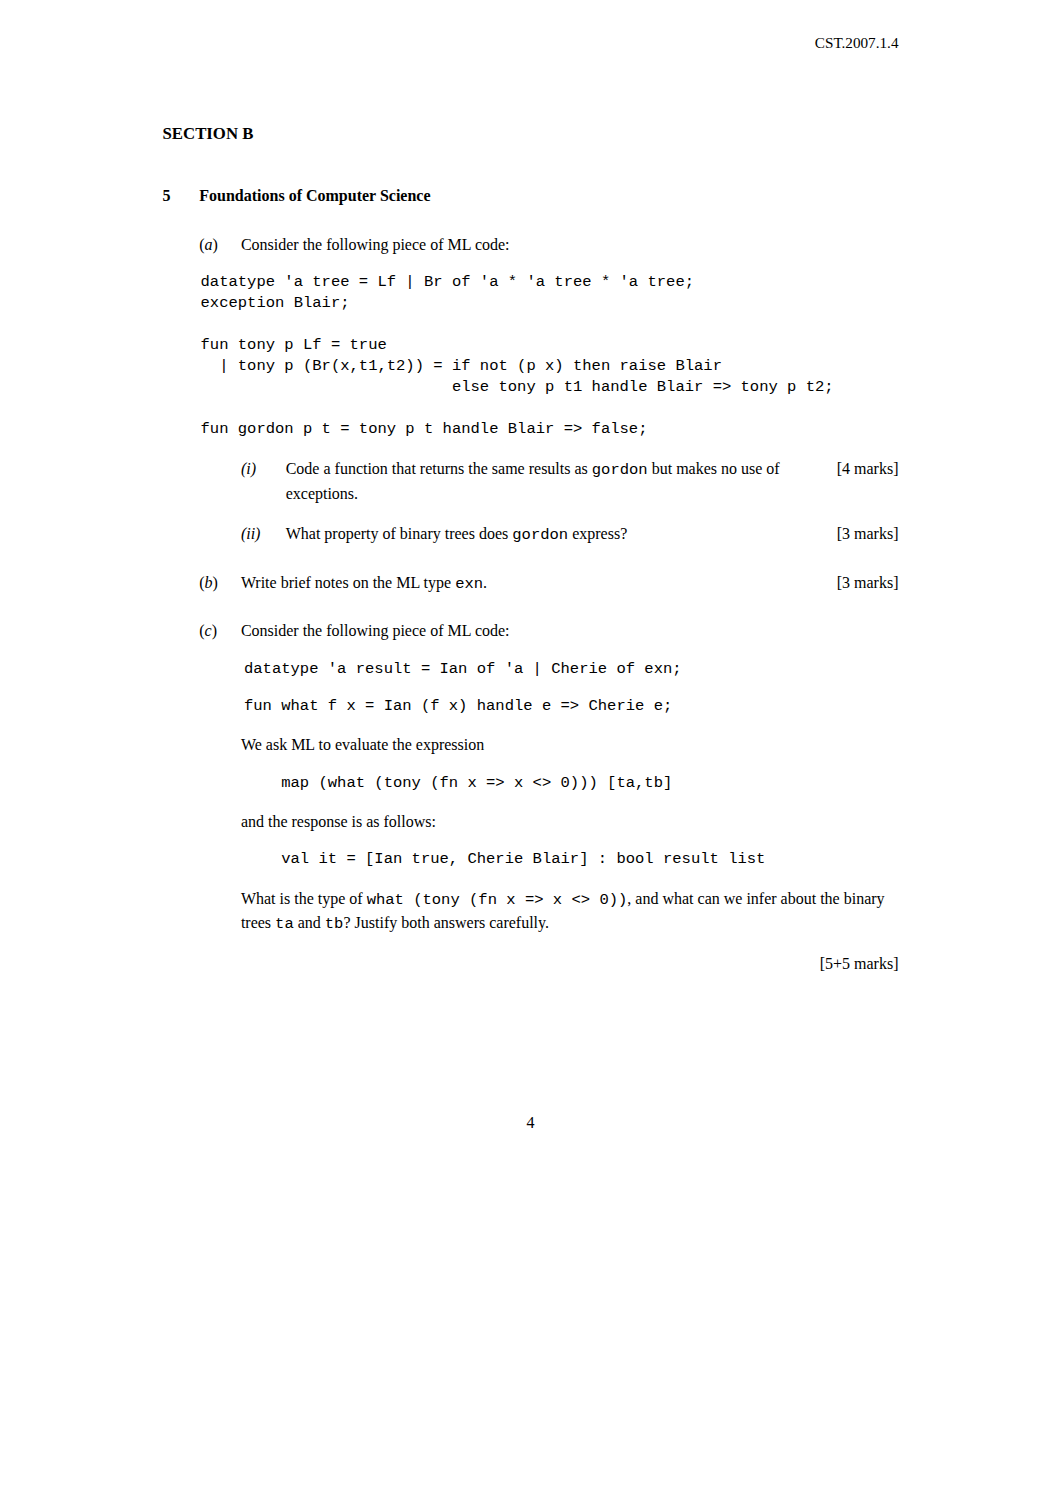CST.2007.1.4
SECTION B
5
Foundations of Computer Science
(a) Consider the following piece of ML code:
datatype 'a tree = Lf | Br of 'a * 'a tree * 'a tree;
exception Blair;

fun tony p Lf = true
  | tony p (Br(x,t1,t2)) = if not (p x) then raise Blair
                           else tony p t1 handle Blair => tony p t2;

fun gordon p t = tony p t handle Blair => false;
(i) [4 marks] Code a function that returns the same results as gordon but makes no use of exceptions.
(ii) [3 marks] What property of binary trees does gordon express?
(b) [3 marks] Write brief notes on the ML type exn.
(c) Consider the following piece of ML code:
datatype 'a result = Ian of 'a | Cherie of exn;
fun what f x = Ian (f x) handle e => Cherie e;
We ask ML to evaluate the expression
    map (what (tony (fn x => x <> 0))) [ta,tb]
and the response is as follows:
    val it = [Ian true, Cherie Blair] : bool result list
What is the type of what (tony (fn x => x <> 0)), and what can we infer about the binary trees ta and tb? Justify both answers carefully.
[5+5 marks]
4